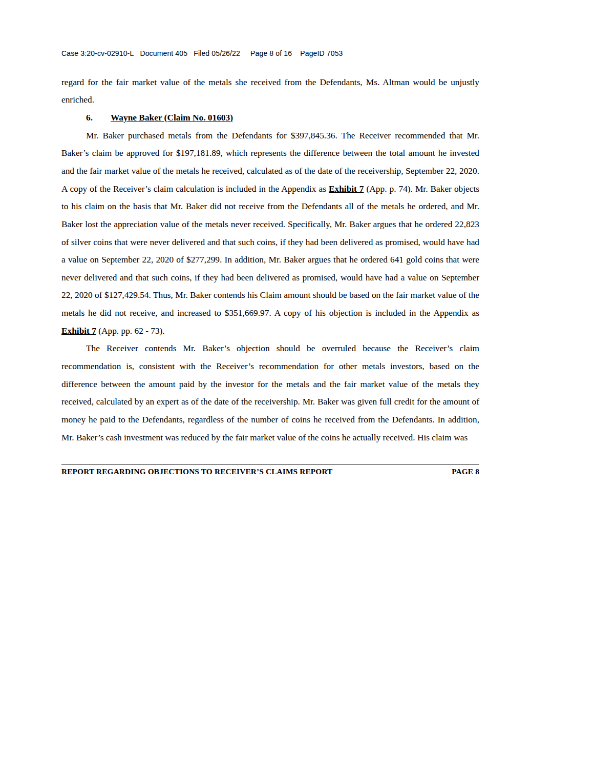Case 3:20-cv-02910-L Document 405 Filed 05/26/22 Page 8 of 16 PageID 7053
regard for the fair market value of the metals she received from the Defendants, Ms. Altman would be unjustly enriched.
6. Wayne Baker (Claim No. 01603)
Mr. Baker purchased metals from the Defendants for $397,845.36. The Receiver recommended that Mr. Baker’s claim be approved for $197,181.89, which represents the difference between the total amount he invested and the fair market value of the metals he received, calculated as of the date of the receivership, September 22, 2020. A copy of the Receiver’s claim calculation is included in the Appendix as Exhibit 7 (App. p. 74). Mr. Baker objects to his claim on the basis that Mr. Baker did not receive from the Defendants all of the metals he ordered, and Mr. Baker lost the appreciation value of the metals never received. Specifically, Mr. Baker argues that he ordered 22,823 of silver coins that were never delivered and that such coins, if they had been delivered as promised, would have had a value on September 22, 2020 of $277,299. In addition, Mr. Baker argues that he ordered 641 gold coins that were never delivered and that such coins, if they had been delivered as promised, would have had a value on September 22, 2020 of $127,429.54. Thus, Mr. Baker contends his Claim amount should be based on the fair market value of the metals he did not receive, and increased to $351,669.97. A copy of his objection is included in the Appendix as Exhibit 7 (App. pp. 62 - 73).
The Receiver contends Mr. Baker’s objection should be overruled because the Receiver’s claim recommendation is, consistent with the Receiver’s recommendation for other metals investors, based on the difference between the amount paid by the investor for the metals and the fair market value of the metals they received, calculated by an expert as of the date of the receivership. Mr. Baker was given full credit for the amount of money he paid to the Defendants, regardless of the number of coins he received from the Defendants. In addition, Mr. Baker’s cash investment was reduced by the fair market value of the coins he actually received. His claim was
REPORT REGARDING OBJECTIONS TO RECEIVER’S CLAIMS REPORT PAGE 8